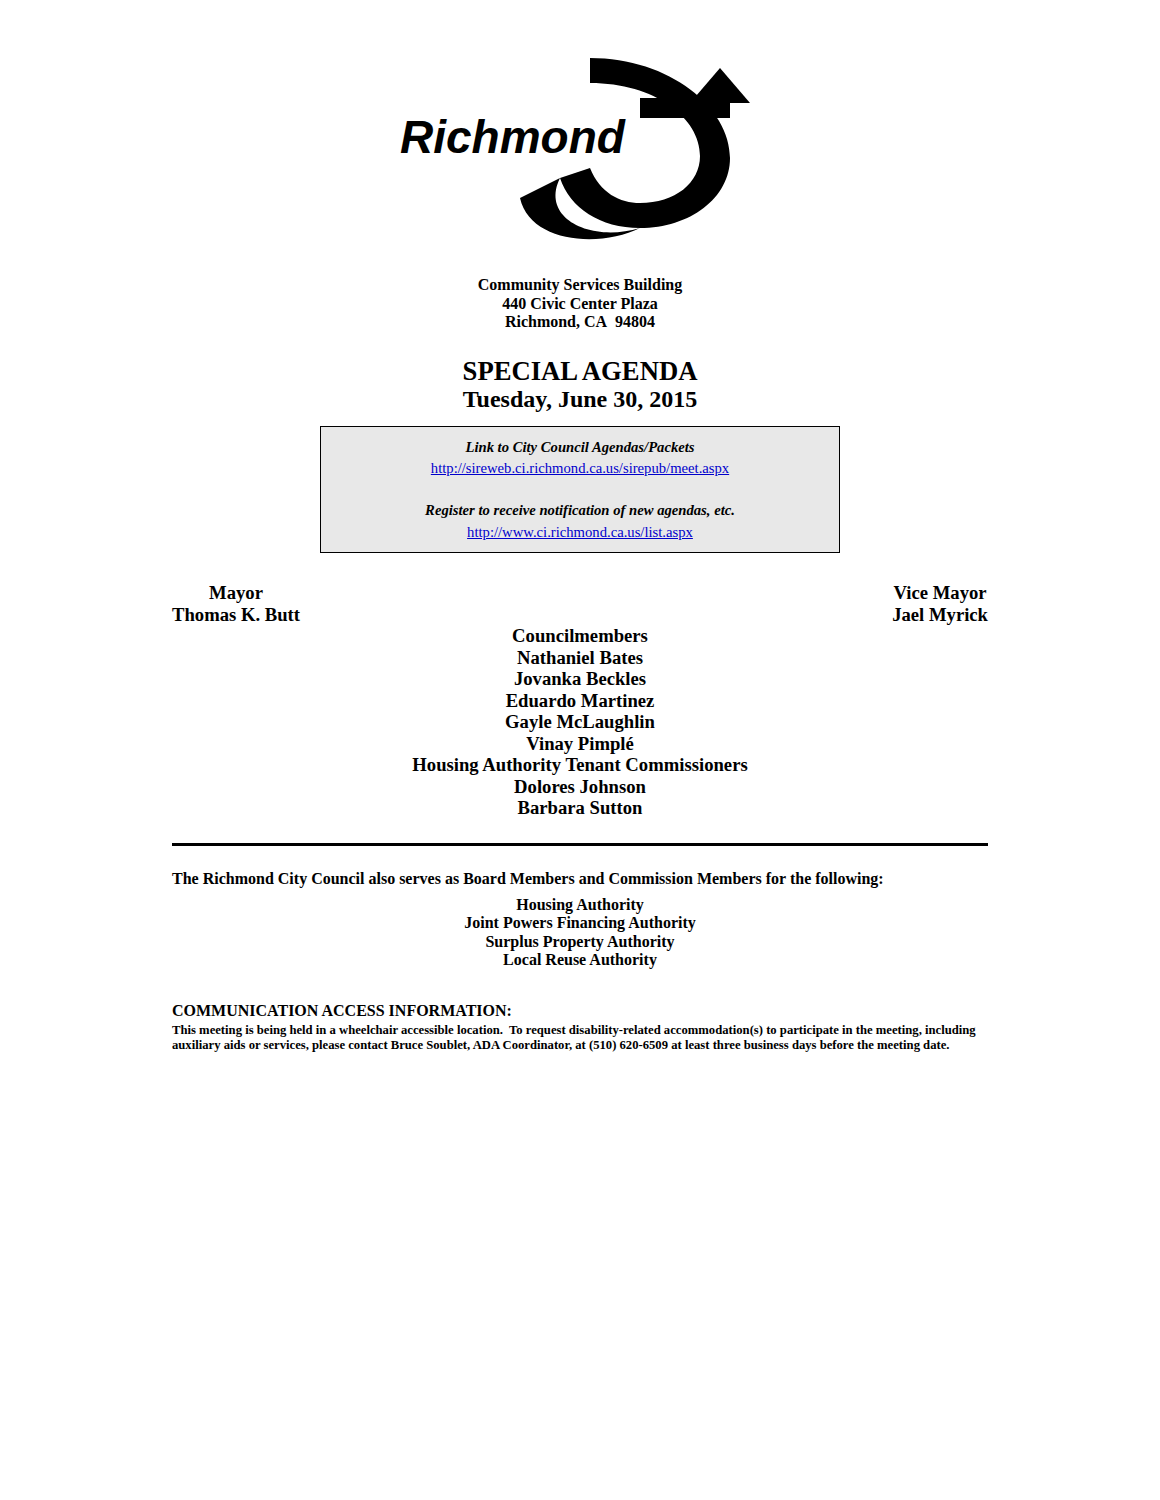Richmond
Community Services Building
440 Civic Center Plaza
Richmond, CA 94804
SPECIAL AGENDA
Tuesday, June 30, 2015
Link to City Council Agendas/Packets
http://sireweb.ci.richmond.ca.us/sirepub/meet.aspx
Register to receive notification of new agendas, etc.
http://www.ci.richmond.ca.us/list.aspx
Mayor
Thomas K. Butt
Vice Mayor
Jael Myrick
Councilmembers
Nathaniel Bates
Jovanka Beckles
Eduardo Martinez
Gayle McLaughlin
Vinay Pimplé
Housing Authority Tenant Commissioners
Dolores Johnson
Barbara Sutton
The Richmond City Council also serves as Board Members and Commission Members for the following:
Housing Authority
Joint Powers Financing Authority
Surplus Property Authority
Local Reuse Authority
COMMUNICATION ACCESS INFORMATION:
This meeting is being held in a wheelchair accessible location. To request disability-related accommodation(s) to participate in the meeting, including auxiliary aids or services, please contact Bruce Soublet, ADA Coordinator, at (510) 620-6509 at least three business days before the meeting date.